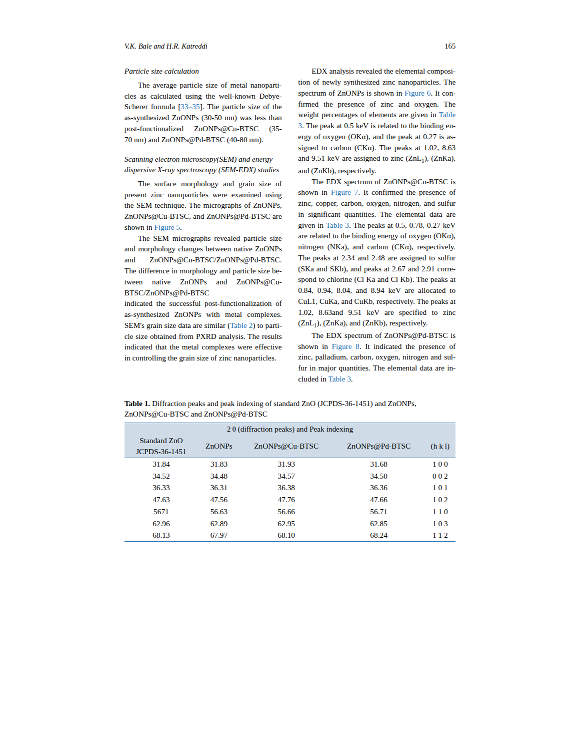V.K. Bale and H.R. Katreddi 165
Particle size calculation
The average particle size of metal nanoparticles as calculated using the well-known Debye-Scherer formula [33–35]. The particle size of the as-synthesized ZnONPs (30-50 nm) was less than post-functionalized ZnONPs@Cu-BTSC (35-70 nm) and ZnONPs@Pd-BTSC (40-80 nm).
Scanning electron microscopy(SEM) and energy dispersive X-ray spectroscopy (SEM-EDX) studies
The surface morphology and grain size of present zinc nanoparticles were examined using the SEM technique. The micrographs of ZnONPs, ZnONPs@Cu-BTSC, and ZnONPs@Pd-BTSC are shown in Figure 5.
The SEM micrographs revealed particle size and morphology changes between native ZnONPs and ZnONPs@Cu-BTSC/ZnONPs@Pd-BTSC. The difference in morphology and particle size between native ZnONPs and ZnONPs@Cu-BTSC/ZnONPs@Pd-BTSC
indicated the successful post-functionalization of as-synthesized ZnONPs with metal complexes. SEM's grain size data are similar (Table 2) to particle size obtained from PXRD analysis. The results indicated that the metal complexes were effective in controlling the grain size of zinc nanoparticles.
EDX analysis revealed the elemental composition of newly synthesized zinc nanoparticles. The spectrum of ZnONPs is shown in Figure 6. It confirmed the presence of zinc and oxygen. The weight percentages of elements are given in Table 3. The peak at 0.5 keV is related to the binding energy of oxygen (OKα), and the peak at 0.27 is assigned to carbon (CKα). The peaks at 1.02, 8.63 and 9.51 keV are assigned to zinc (ZnL1), (ZnKa), and (ZnKb), respectively.
The EDX spectrum of ZnONPs@Cu-BTSC is shown in Figure 7. It confirmed the presence of zinc, copper, carbon, oxygen, nitrogen, and sulfur in significant quantities. The elemental data are given in Table 3. The peaks at 0.5, 0.78, 0.27 keV are related to the binding energy of oxygen (OKα), nitrogen (NKa), and carbon (CKα), respectively. The peaks at 2.34 and 2.48 are assigned to sulfur (SKa and SKb), and peaks at 2.67 and 2.91 correspond to chlorine (Cl Ka and Cl Kb). The peaks at 0.84, 0.94, 8.04, and 8.94 keV are allocated to CuL1, CuKa, and CuKb, respectively. The peaks at 1.02, 8.63and 9.51 keV are specified to zinc (ZnL1), (ZnKa), and (ZnKb), respectively.
The EDX spectrum of ZnONPs@Pd-BTSC is shown in Figure 8. It indicated the presence of zinc, palladium, carbon, oxygen, nitrogen and sulfur in major quantities. The elemental data are included in Table 3.
Table 1. Diffraction peaks and peak indexing of standard ZnO (JCPDS-36-1451) and ZnONPs, ZnONPs@Cu-BTSC and ZnONPs@Pd-BTSC
| 2 θ (diffraction peaks) and Peak indexing |
| --- |
| Standard ZnO JCPDS-36-1451 | ZnONPs | ZnONPs@Cu-BTSC | ZnONPs@Pd-BTSC | (h k l) |
| 31.84 | 31.83 | 31.93 | 31.68 | 1 0 0 |
| 34.52 | 34.48 | 34.57 | 34.50 | 0 0 2 |
| 36.33 | 36.31 | 36.38 | 36.36 | 1 0 1 |
| 47.63 | 47.56 | 47.76 | 47.66 | 1 0 2 |
| 5671 | 56.63 | 56.66 | 56.71 | 1 1 0 |
| 62.96 | 62.89 | 62.95 | 62.85 | 1 0 3 |
| 68.13 | 67.97 | 68.10 | 68.24 | 1 1 2 |